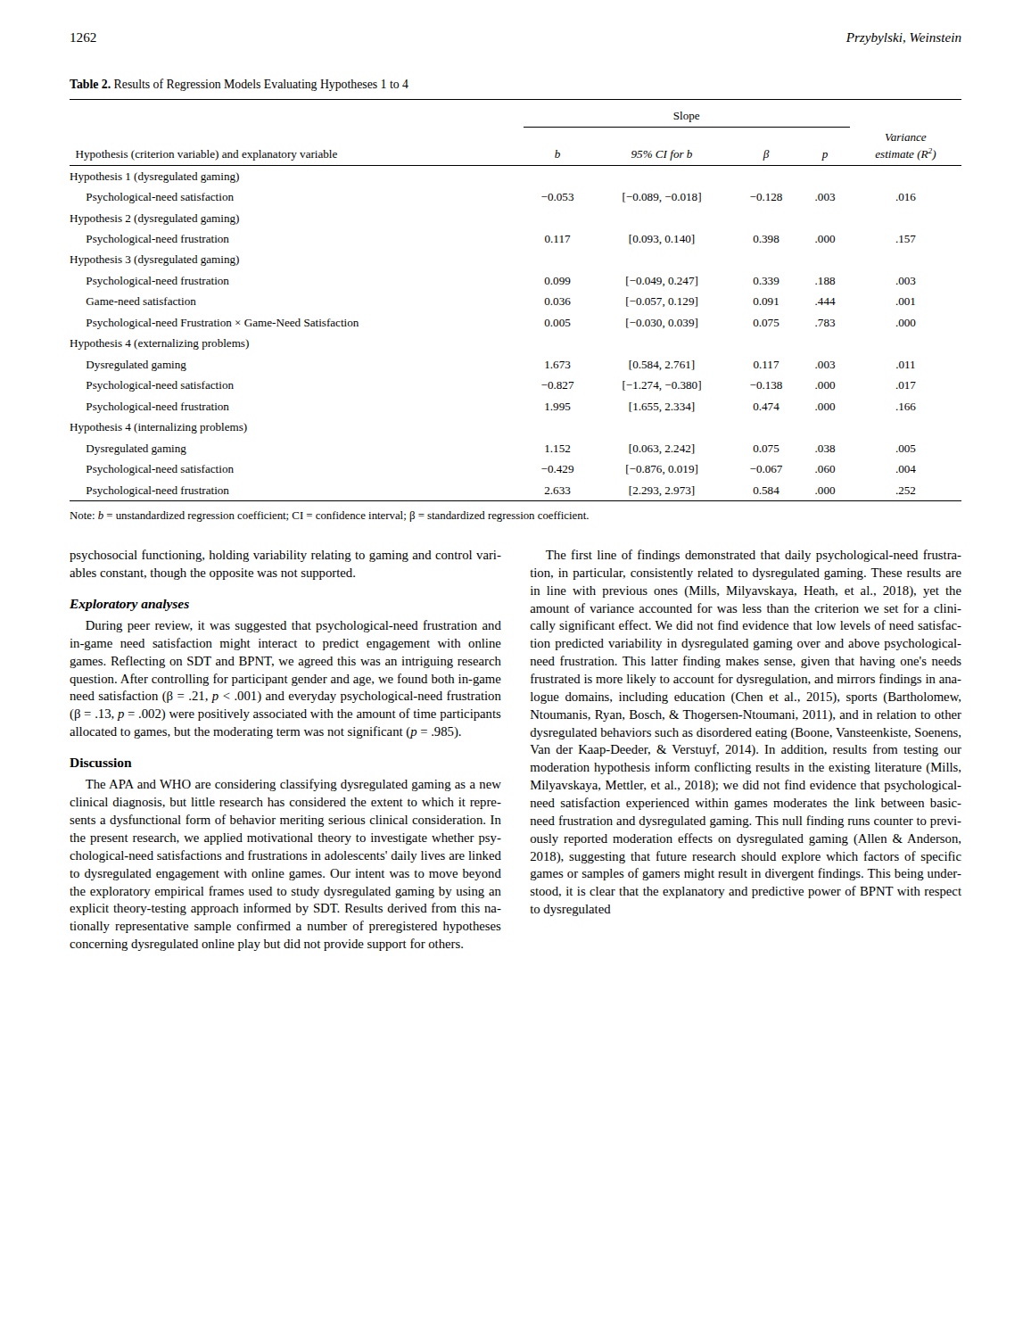1262 Przybylski, Weinstein
Table 2. Results of Regression Models Evaluating Hypotheses 1 to 4
| | Slope | |
| --- | --- | --- |
| Hypothesis (criterion variable) and explanatory variable | b | 95% CI for b | β | p | Variance estimate ( R 2 ) |
| Hypothesis 1 (dysregulated gaming) | | | | | |
| Psychological-need satisfaction | −0.053 | [−0.089, −0.018] | −0.128 | .003 | .016 |
| Hypothesis 2 (dysregulated gaming) | | | | | |
| Psychological-need frustration | 0.117 | [0.093, 0.140] | 0.398 | .000 | .157 |
| Hypothesis 3 (dysregulated gaming) | | | | | |
| Psychological-need frustration | 0.099 | [−0.049, 0.247] | 0.339 | .188 | .003 |
| Game-need satisfaction | 0.036 | [−0.057, 0.129] | 0.091 | .444 | .001 |
| Psychological-need Frustration × Game-Need Satisfaction | 0.005 | [−0.030, 0.039] | 0.075 | .783 | .000 |
| Hypothesis 4 (externalizing problems) | | | | | |
| Dysregulated gaming | 1.673 | [0.584, 2.761] | 0.117 | .003 | .011 |
| Psychological-need satisfaction | −0.827 | [−1.274, −0.380] | −0.138 | .000 | .017 |
| Psychological-need frustration | 1.995 | [1.655, 2.334] | 0.474 | .000 | .166 |
| Hypothesis 4 (internalizing problems) | | | | | |
| Dysregulated gaming | 1.152 | [0.063, 2.242] | 0.075 | .038 | .005 |
| Psychological-need satisfaction | −0.429 | [−0.876, 0.019] | −0.067 | .060 | .004 |
| Psychological-need frustration | 2.633 | [2.293, 2.973] | 0.584 | .000 | .252 |
Note: b = unstandardized regression coefficient; CI = confidence interval; β = standardized regression coefficient.
psychosocial functioning, holding variability relating to gaming and control variables constant, though the opposite was not supported.
Exploratory analyses
During peer review, it was suggested that psychological-need frustration and in-game need satisfaction might interact to predict engagement with online games. Reflecting on SDT and BPNT, we agreed this was an intriguing research question. After controlling for participant gender and age, we found both in-game need satisfaction (β = .21, p < .001) and everyday psychological-need frustration (β = .13, p = .002) were positively associated with the amount of time participants allocated to games, but the moderating term was not significant (p = .985).
Discussion
The APA and WHO are considering classifying dysregulated gaming as a new clinical diagnosis, but little research has considered the extent to which it represents a dysfunctional form of behavior meriting serious clinical consideration. In the present research, we applied motivational theory to investigate whether psychological-need satisfactions and frustrations in adolescents' daily lives are linked to dysregulated engagement with online games. Our intent was to move beyond the exploratory empirical frames used to study dysregulated gaming by using an explicit theory-testing approach informed by SDT. Results derived from this nationally representative sample confirmed a number of preregistered hypotheses concerning dysregulated online play but did not provide support for others.
The first line of findings demonstrated that daily psychological-need frustration, in particular, consistently related to dysregulated gaming. These results are in line with previous ones (Mills, Milyavskaya, Heath, et al., 2018), yet the amount of variance accounted for was less than the criterion we set for a clinically significant effect. We did not find evidence that low levels of need satisfaction predicted variability in dysregulated gaming over and above psychological-need frustration. This latter finding makes sense, given that having one's needs frustrated is more likely to account for dysregulation, and mirrors findings in analogue domains, including education (Chen et al., 2015), sports (Bartholomew, Ntoumanis, Ryan, Bosch, & Thogersen-Ntoumani, 2011), and in relation to other dysregulated behaviors such as disordered eating (Boone, Vansteenkiste, Soenens, Van der Kaap-Deeder, & Verstuyf, 2014). In addition, results from testing our moderation hypothesis inform conflicting results in the existing literature (Mills, Milyavskaya, Mettler, et al., 2018); we did not find evidence that psychological-need satisfaction experienced within games moderates the link between basic-need frustration and dysregulated gaming. This null finding runs counter to previously reported moderation effects on dysregulated gaming (Allen & Anderson, 2018), suggesting that future research should explore which factors of specific games or samples of gamers might result in divergent findings. This being understood, it is clear that the explanatory and predictive power of BPNT with respect to dysregulated